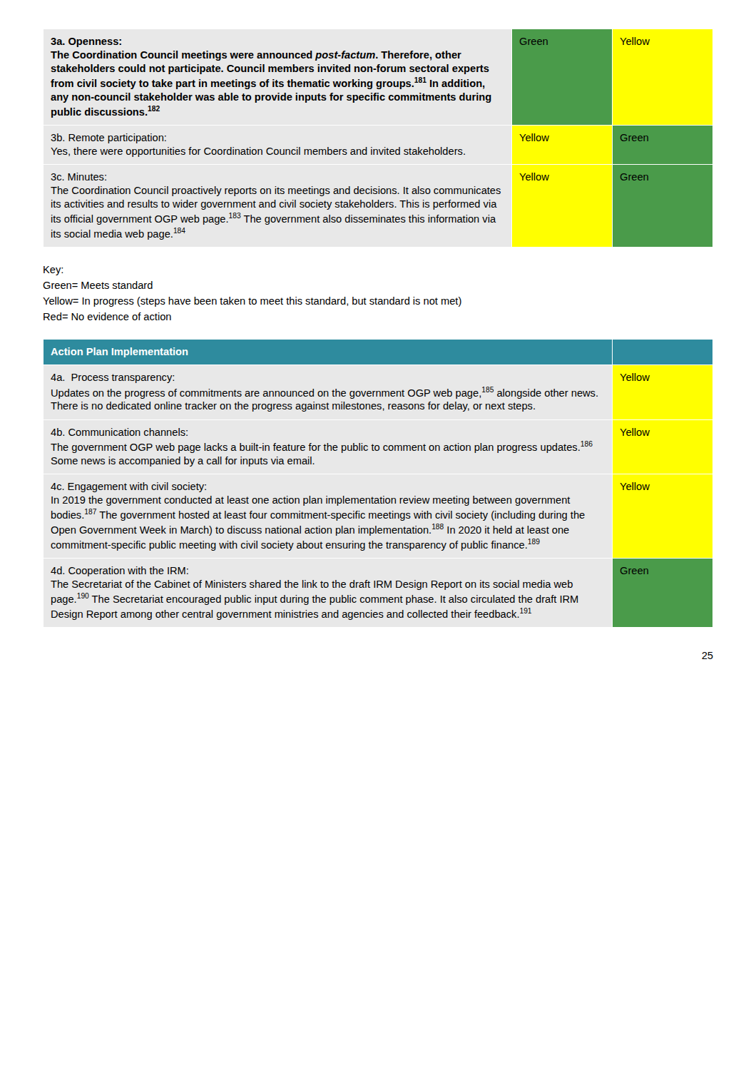| 3a. Openness: The Coordination Council meetings were announced post-factum . Therefore, other stakeholders could not participate. Council members invited non-forum sectoral experts from civil society to take part in meetings of its thematic working groups. 181 In addition, any non-council stakeholder was able to provide inputs for specific commitments during public discussions. 182 | Green | Yellow |
| 3b. Remote participation: Yes, there were opportunities for Coordination Council members and invited stakeholders. | Yellow | Green |
| 3c. Minutes: The Coordination Council proactively reports on its meetings and decisions. It also communicates its activities and results to wider government and civil society stakeholders. This is performed via its official government OGP web page. 183 The government also disseminates this information via its social media web page. 184 | Yellow | Green |
Key:
Green= Meets standard
Yellow= In progress (steps have been taken to meet this standard, but standard is not met)
Red= No evidence of action
| Action Plan Implementation | |
| 4a. Process transparency: Updates on the progress of commitments are announced on the government OGP web page, 185 alongside other news. There is no dedicated online tracker on the progress against milestones, reasons for delay, or next steps. | Yellow |
| 4b. Communication channels: The government OGP web page lacks a built-in feature for the public to comment on action plan progress updates. 186 Some news is accompanied by a call for inputs via email. | Yellow |
| 4c. Engagement with civil society: In 2019 the government conducted at least one action plan implementation review meeting between government bodies. 187 The government hosted at least four commitment-specific meetings with civil society (including during the Open Government Week in March) to discuss national action plan implementation. 188 In 2020 it held at least one commitment-specific public meeting with civil society about ensuring the transparency of public finance. 189 | Yellow |
| 4d. Cooperation with the IRM: The Secretariat of the Cabinet of Ministers shared the link to the draft IRM Design Report on its social media web page. 190 The Secretariat encouraged public input during the public comment phase. It also circulated the draft IRM Design Report among other central government ministries and agencies and collected their feedback. 191 | Green |
25